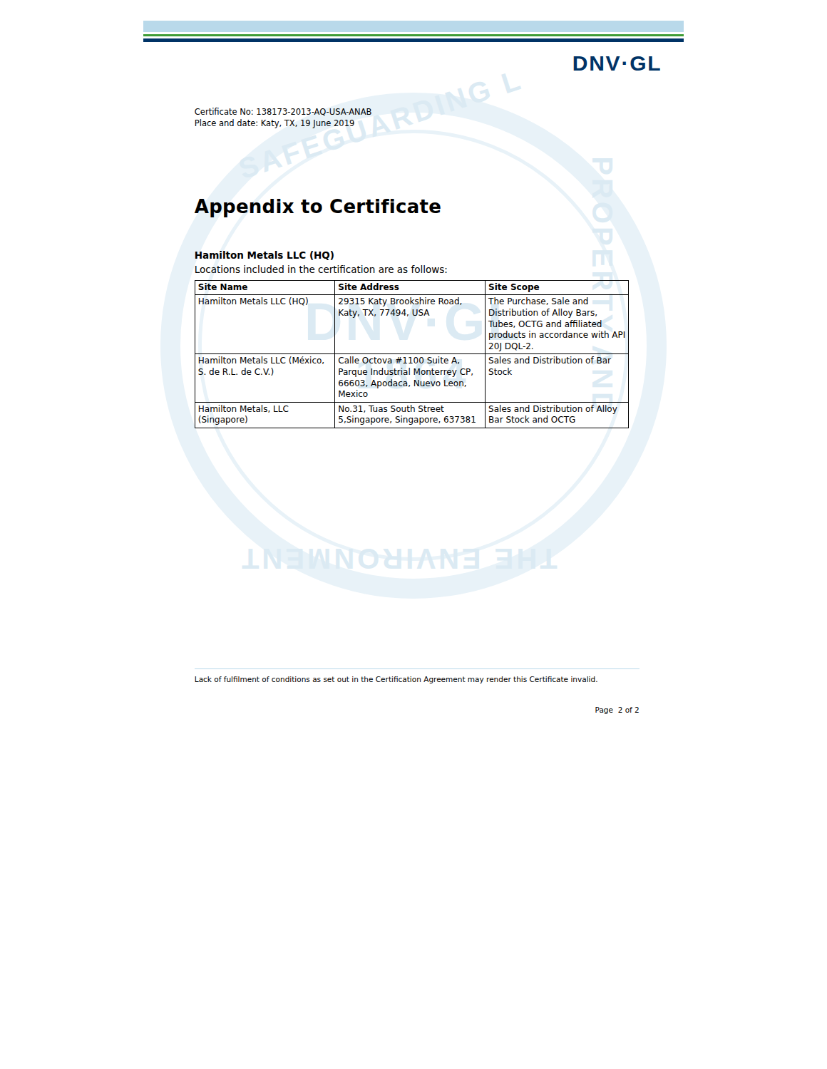DNV·GL
SAFEGUARDING L
PROPERTY AND
THE ENVIRONMENT
DNV·GL
1864
Certificate No: 138173-2013-AQ-USA-ANAB
Place and date: Katy, TX, 19 June 2019
Appendix to Certificate
Hamilton Metals LLC (HQ)
Locations included in the certification are as follows:
| Site Name | Site Address | Site Scope |
| --- | --- | --- |
| Hamilton Metals LLC (HQ) | 29315 Katy Brookshire Road, Katy, TX, 77494, USA | The Purchase, Sale and Distribution of Alloy Bars, Tubes, OCTG and affiliated products in accordance with API 20J DQL-2. |
| Hamilton Metals LLC (México, S. de R.L. de C.V.) | Calle Octova #1100 Suite A, Parque Industrial Monterrey CP, 66603, Apodaca, Nuevo Leon, Mexico | Sales and Distribution of Bar Stock |
| Hamilton Metals, LLC (Singapore) | No.31, Tuas South Street 5,Singapore, Singapore, 637381 | Sales and Distribution of Alloy Bar Stock and OCTG |
Lack of fulfilment of conditions as set out in the Certification Agreement may render this Certificate invalid.
Page 2 of 2